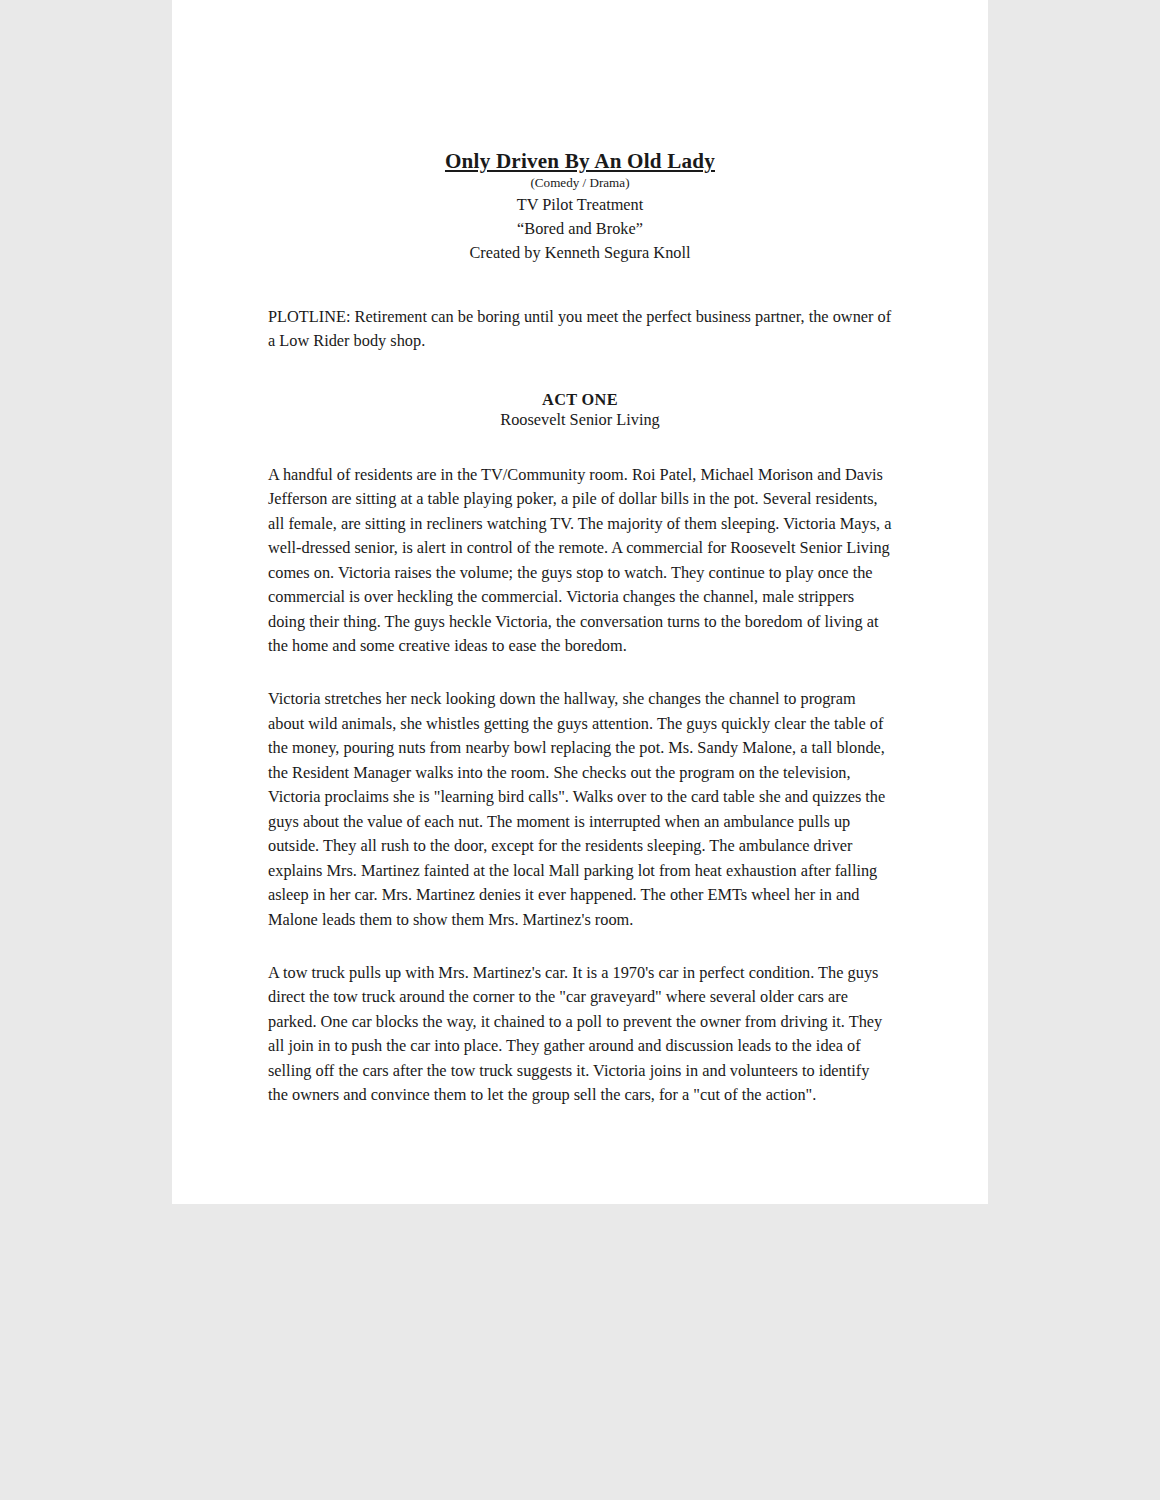Only Driven By An Old Lady
(Comedy / Drama)
TV Pilot Treatment
“Bored and Broke”
Created by Kenneth Segura Knoll
PLOTLINE: Retirement can be boring until you meet the perfect business partner, the owner of a Low Rider body shop.
ACT ONE
Roosevelt Senior Living
A handful of residents are in the TV/Community room. Roi Patel, Michael Morison and Davis Jefferson are sitting at a table playing poker, a pile of dollar bills in the pot. Several residents, all female, are sitting in recliners watching TV. The majority of them sleeping. Victoria Mays, a well-dressed senior, is alert in control of the remote. A commercial for Roosevelt Senior Living comes on. Victoria raises the volume; the guys stop to watch. They continue to play once the commercial is over heckling the commercial. Victoria changes the channel, male strippers doing their thing. The guys heckle Victoria, the conversation turns to the boredom of living at the home and some creative ideas to ease the boredom.
Victoria stretches her neck looking down the hallway, she changes the channel to program about wild animals, she whistles getting the guys attention. The guys quickly clear the table of the money, pouring nuts from nearby bowl replacing the pot. Ms. Sandy Malone, a tall blonde, the Resident Manager walks into the room. She checks out the program on the television, Victoria proclaims she is "learning bird calls". Walks over to the card table she and quizzes the guys about the value of each nut. The moment is interrupted when an ambulance pulls up outside. They all rush to the door, except for the residents sleeping. The ambulance driver explains Mrs. Martinez fainted at the local Mall parking lot from heat exhaustion after falling asleep in her car. Mrs. Martinez denies it ever happened. The other EMTs wheel her in and Malone leads them to show them Mrs. Martinez's room.
A tow truck pulls up with Mrs. Martinez's car. It is a 1970's car in perfect condition. The guys direct the tow truck around the corner to the "car graveyard" where several older cars are parked. One car blocks the way, it chained to a poll to prevent the owner from driving it. They all join in to push the car into place. They gather around and discussion leads to the idea of selling off the cars after the tow truck suggests it. Victoria joins in and volunteers to identify the owners and convince them to let the group sell the cars, for a "cut of the action".